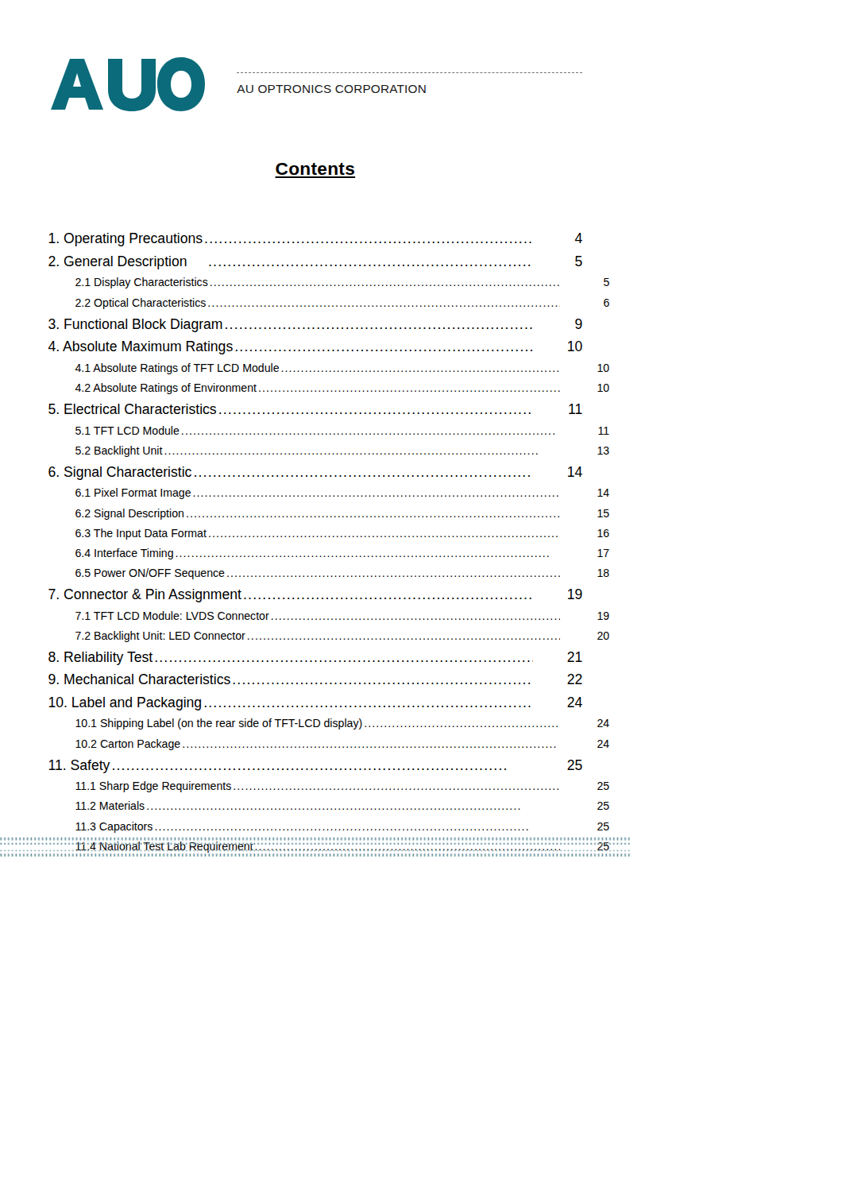AUO
AU OPTRONICS CORPORATION
Contents
1. Operating Precautions .................................................................................. 4
2. General Description .................................................................................. 5
2.1 Display Characteristics .............................................................................................. 5
2.2 Optical Characteristics .............................................................................................. 6
3. Functional Block Diagram .................................................................................. 9
4. Absolute Maximum Ratings .................................................................................. 10
4.1 Absolute Ratings of TFT LCD Module .............................................................................................. 10
4.2 Absolute Ratings of Environment .............................................................................................. 10
5. Electrical Characteristics .................................................................................. 11
5.1 TFT LCD Module .............................................................................................. 11
5.2 Backlight Unit .............................................................................................. 13
6. Signal Characteristic .................................................................................. 14
6.1 Pixel Format Image .............................................................................................. 14
6.2 Signal Description .............................................................................................. 15
6.3 The Input Data Format .............................................................................................. 16
6.4 Interface Timing .............................................................................................. 17
6.5 Power ON/OFF Sequence .............................................................................................. 18
7. Connector & Pin Assignment .................................................................................. 19
7.1 TFT LCD Module: LVDS Connector .............................................................................................. 19
7.2 Backlight Unit: LED Connector .............................................................................................. 20
8. Reliability Test .................................................................................. 21
9. Mechanical Characteristics .................................................................................. 22
10. Label and Packaging .................................................................................. 24
10.1 Shipping Label (on the rear side of TFT-LCD display) .............................................................................................. 24
10.2 Carton Package .............................................................................................. 24
11. Safety .................................................................................. 25
11.1 Sharp Edge Requirements .............................................................................................. 25
11.2 Materials .............................................................................................. 25
11.3 Capacitors .............................................................................................. 25
11.4 National Test Lab Requirement .............................................................................................. 25